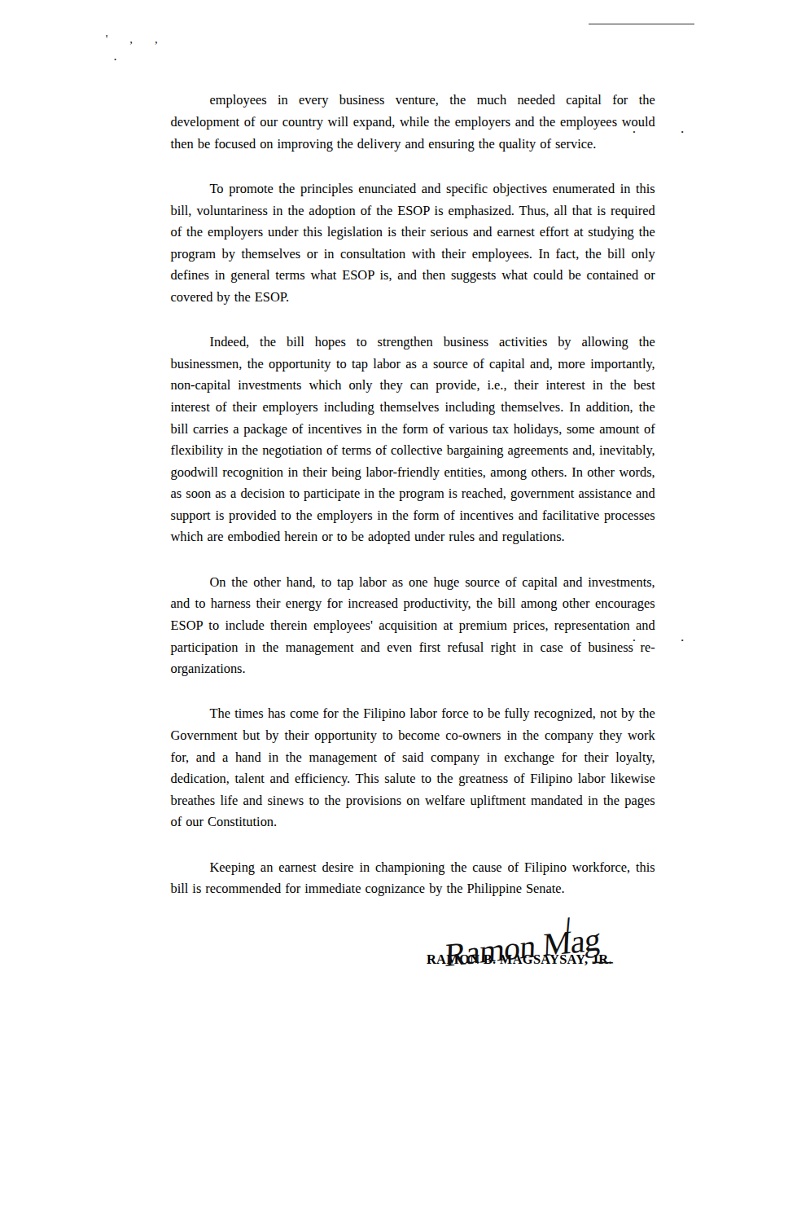',,
.
. .
. .
employees in every business venture, the much needed capital for the development of our country will expand, while the employers and the employees would then be focused on improving the delivery and ensuring the quality of service.
To promote the principles enunciated and specific objectives enumerated in this bill, voluntariness in the adoption of the ESOP is emphasized. Thus, all that is required of the employers under this legislation is their serious and earnest effort at studying the program by themselves or in consultation with their employees. In fact, the bill only defines in general terms what ESOP is, and then suggests what could be contained or covered by the ESOP.
Indeed, the bill hopes to strengthen business activities by allowing the businessmen, the opportunity to tap labor as a source of capital and, more importantly, non-capital investments which only they can provide, i.e., their interest in the best interest of their employers including themselves including themselves. In addition, the bill carries a package of incentives in the form of various tax holidays, some amount of flexibility in the negotiation of terms of collective bargaining agreements and, inevitably, goodwill recognition in their being labor-friendly entities, among others. In other words, as soon as a decision to participate in the program is reached, government assistance and support is provided to the employers in the form of incentives and facilitative processes which are embodied herein or to be adopted under rules and regulations.
On the other hand, to tap labor as one huge source of capital and investments, and to harness their energy for increased productivity, the bill among other encourages ESOP to include therein employees' acquisition at premium prices, representation and participation in the management and even first refusal right in case of business re-organizations.
The times has come for the Filipino labor force to be fully recognized, not by the Government but by their opportunity to become co-owners in the company they work for, and a hand in the management of said company in exchange for their loyalty, dedication, talent and efficiency. This salute to the greatness of Filipino labor likewise breathes life and sinews to the provisions on welfare upliftment mandated in the pages of our Constitution.
Keeping an earnest desire in championing the cause of Filipino workforce, this bill is recommended for immediate cognizance by the Philippine Senate.
/
/
Ramon Mag
RAMON B. MAGSAYSAY, JR.